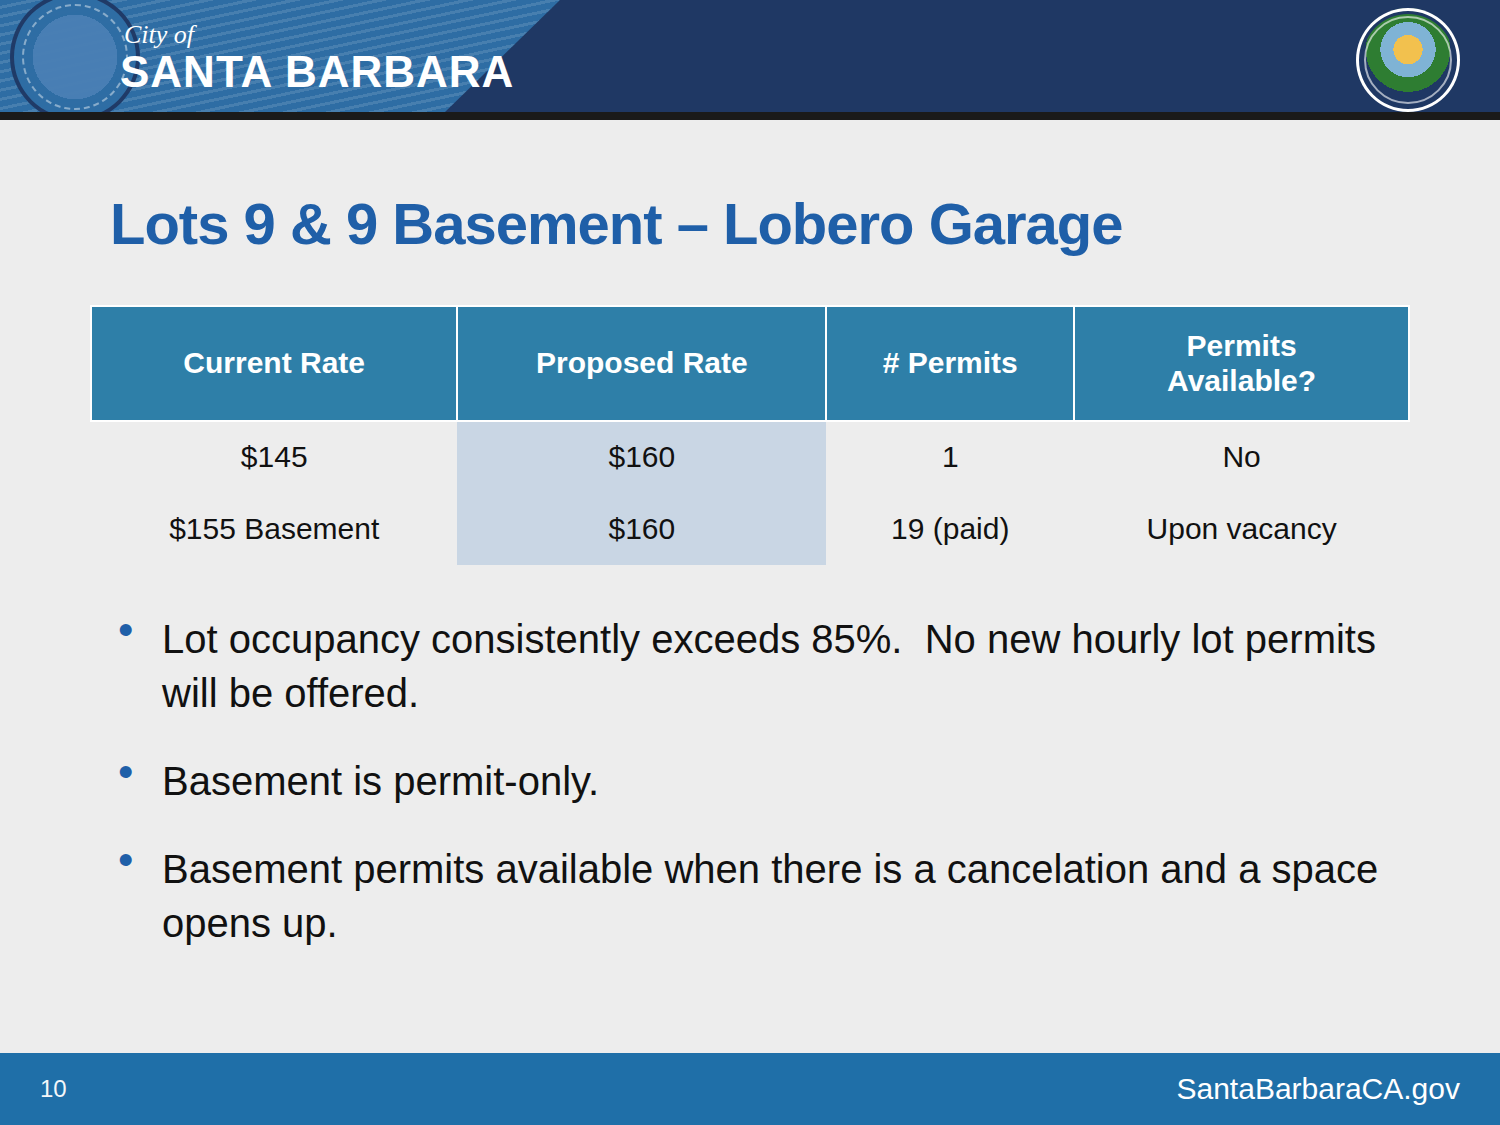City of SANTA BARBARA
Lots 9 & 9 Basement – Lobero Garage
| Current Rate | Proposed Rate | # Permits | Permits Available? |
| --- | --- | --- | --- |
| $145 | $160 | 1 | No |
| $155 Basement | $160 | 19 (paid) | Upon vacancy |
Lot occupancy consistently exceeds 85%. No new hourly lot permits will be offered.
Basement is permit-only.
Basement permits available when there is a cancelation and a space opens up.
10 SantaBarbaraCA.gov